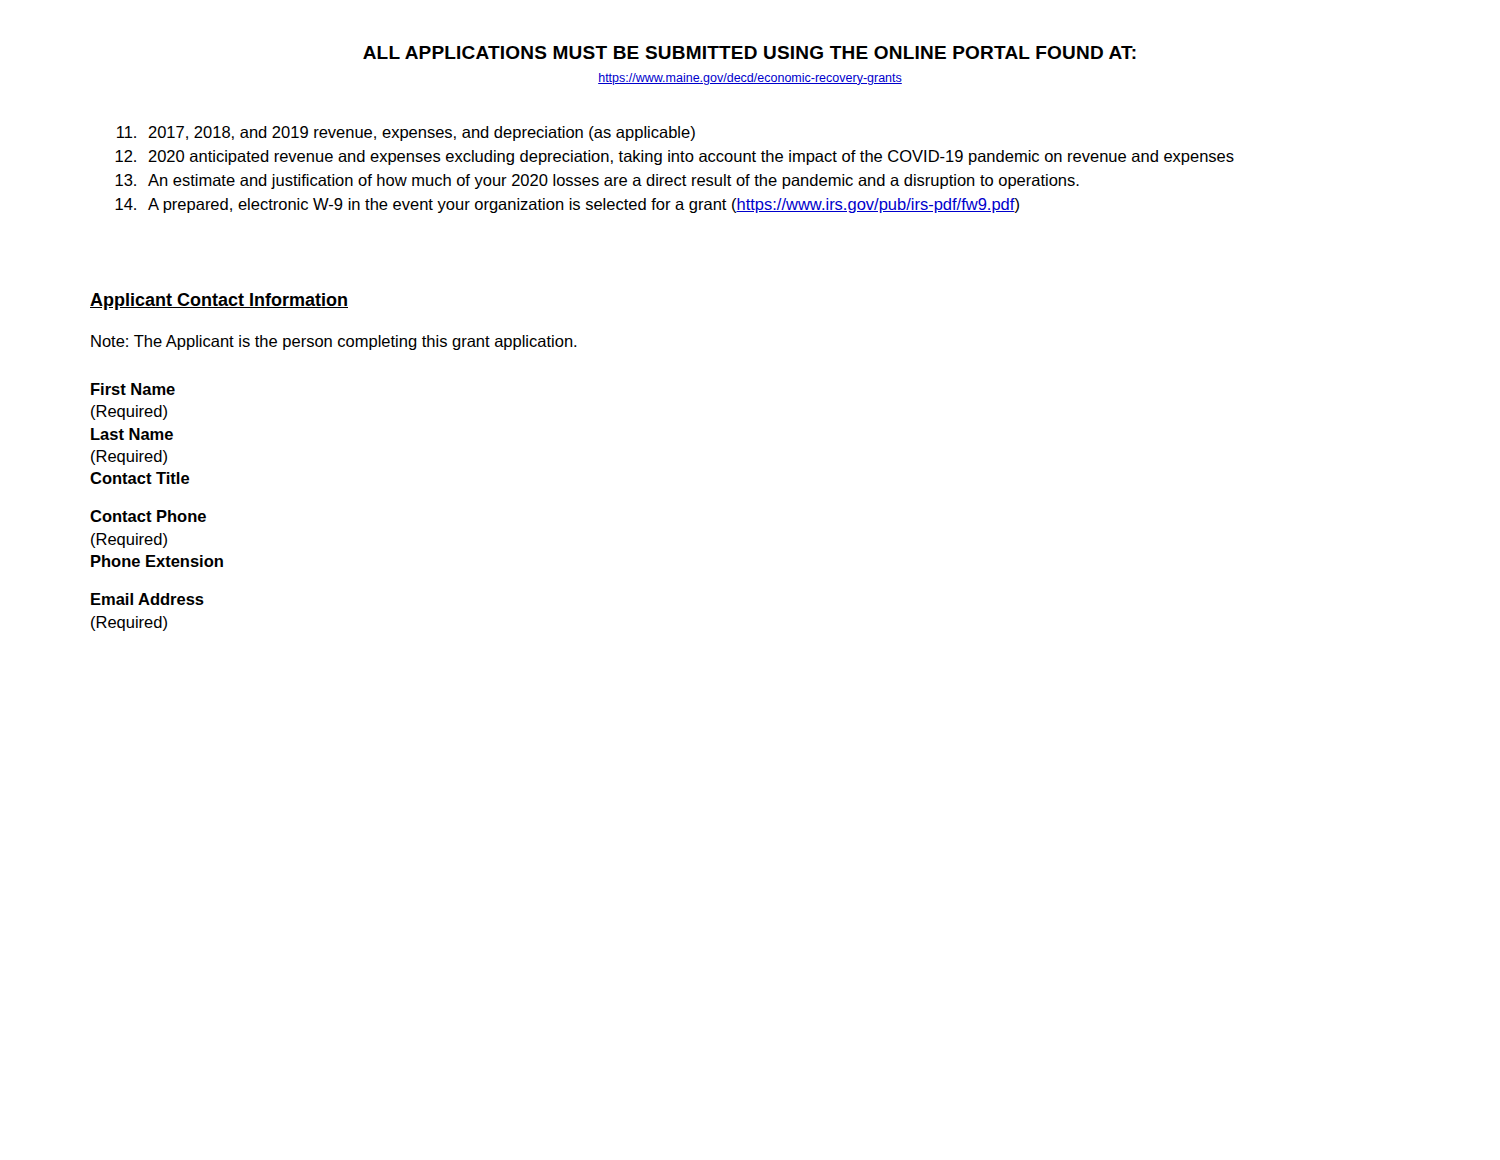ALL APPLICATIONS MUST BE SUBMITTED USING THE ONLINE PORTAL FOUND AT:
https://www.maine.gov/decd/economic-recovery-grants
2017, 2018, and 2019 revenue, expenses, and depreciation (as applicable)
2020 anticipated revenue and expenses excluding depreciation, taking into account the impact of the COVID-19 pandemic on revenue and expenses
An estimate and justification of how much of your 2020 losses are a direct result of the pandemic and a disruption to operations.
A prepared, electronic W-9 in the event your organization is selected for a grant (https://www.irs.gov/pub/irs-pdf/fw9.pdf)
Applicant Contact Information
Note: The Applicant is the person completing this grant application.
First Name
(Required)
Last Name
(Required)
Contact Title
Contact Phone
(Required)
Phone Extension
Email Address
(Required)